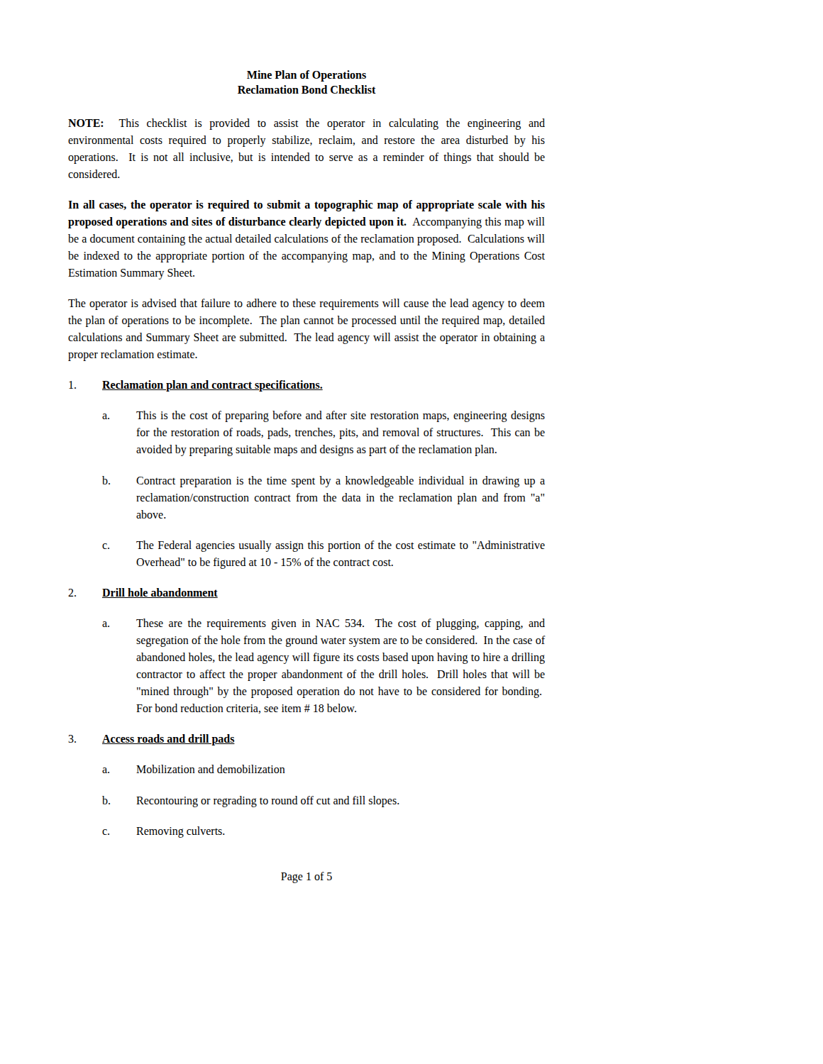Mine Plan of Operations
Reclamation Bond Checklist
NOTE: This checklist is provided to assist the operator in calculating the engineering and environmental costs required to properly stabilize, reclaim, and restore the area disturbed by his operations. It is not all inclusive, but is intended to serve as a reminder of things that should be considered.
In all cases, the operator is required to submit a topographic map of appropriate scale with his proposed operations and sites of disturbance clearly depicted upon it. Accompanying this map will be a document containing the actual detailed calculations of the reclamation proposed. Calculations will be indexed to the appropriate portion of the accompanying map, and to the Mining Operations Cost Estimation Summary Sheet.
The operator is advised that failure to adhere to these requirements will cause the lead agency to deem the plan of operations to be incomplete. The plan cannot be processed until the required map, detailed calculations and Summary Sheet are submitted. The lead agency will assist the operator in obtaining a proper reclamation estimate.
1.
Reclamation plan and contract specifications.
a.
This is the cost of preparing before and after site restoration maps, engineering designs for the restoration of roads, pads, trenches, pits, and removal of structures. This can be avoided by preparing suitable maps and designs as part of the reclamation plan.
b.
Contract preparation is the time spent by a knowledgeable individual in drawing up a reclamation/construction contract from the data in the reclamation plan and from "a" above.
c.
The Federal agencies usually assign this portion of the cost estimate to "Administrative Overhead" to be figured at 10 - 15% of the contract cost.
2.
Drill hole abandonment
a.
These are the requirements given in NAC 534. The cost of plugging, capping, and segregation of the hole from the ground water system are to be considered. In the case of abandoned holes, the lead agency will figure its costs based upon having to hire a drilling contractor to affect the proper abandonment of the drill holes. Drill holes that will be "mined through" by the proposed operation do not have to be considered for bonding. For bond reduction criteria, see item # 18 below.
3.
Access roads and drill pads
a.
Mobilization and demobilization
b.
Recontouring or regrading to round off cut and fill slopes.
c.
Removing culverts.
Page 1 of 5